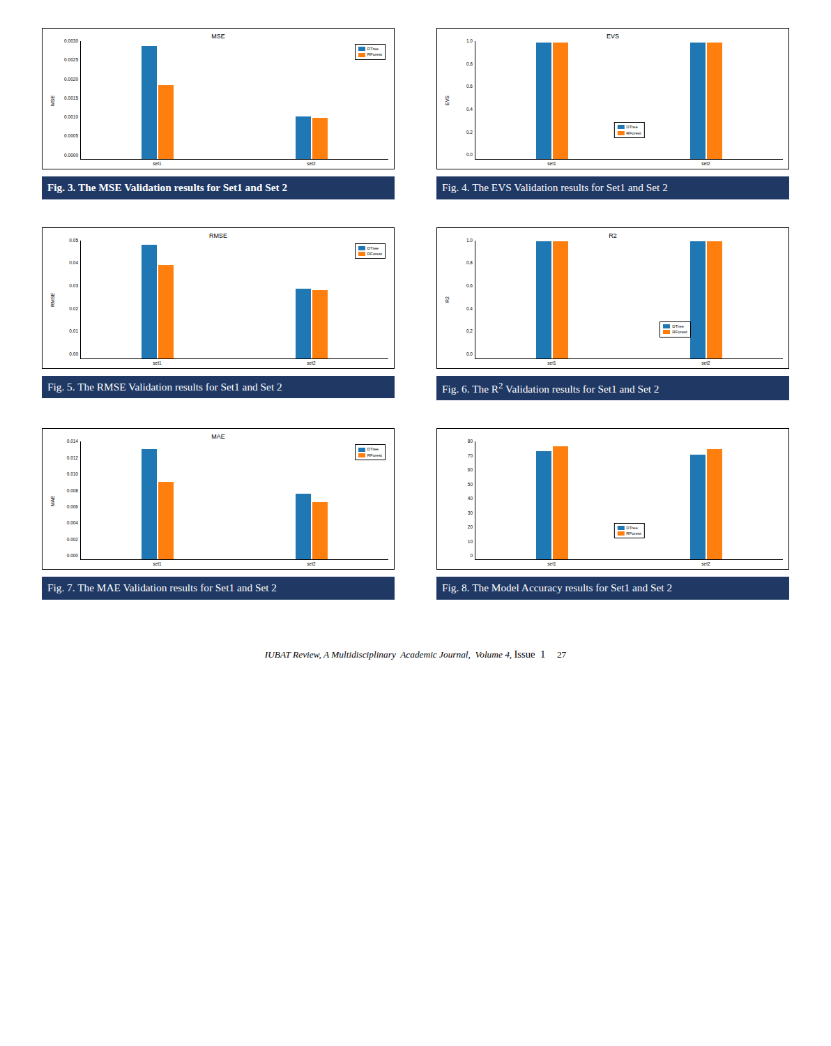MSE
MSE
0.0030 0.0025 0.0020 0.0015 0.0010 0.0005 0.0000
DTree
RForest
set1 set2
Fig. 3. The MSE Validation results for Set1 and Set 2
EVS
EVS
1.0 0.8 0.6 0.4 0.2 0.0
DTree
RForest
set1 set2
Fig. 4. The EVS Validation results for Set1 and Set 2
RMSE
RMSE
0.05 0.04 0.03 0.02 0.01 0.00
DTree
RForest
set1 set2
Fig. 5. The RMSE Validation results for Set1 and Set 2
R2
R2
1.0 0.8 0.6 0.4 0.2 0.0
DTree
RForest
set1 set2
Fig. 6. The R2 Validation results for Set1 and Set 2
MAE
MAE
0.014 0.012 0.010 0.008 0.006 0.004 0.002 0.000
DTree
RForest
set1 set2
Fig. 7. The MAE Validation results for Set1 and Set 2
80 70 60 50 40 30 20 10 0
DTree
RForest
set1 set2
Fig. 8. The Model Accuracy results for Set1 and Set 2
IUBAT Review, A Multidisciplinary Academic Journal, Volume 4, Issue 1 27